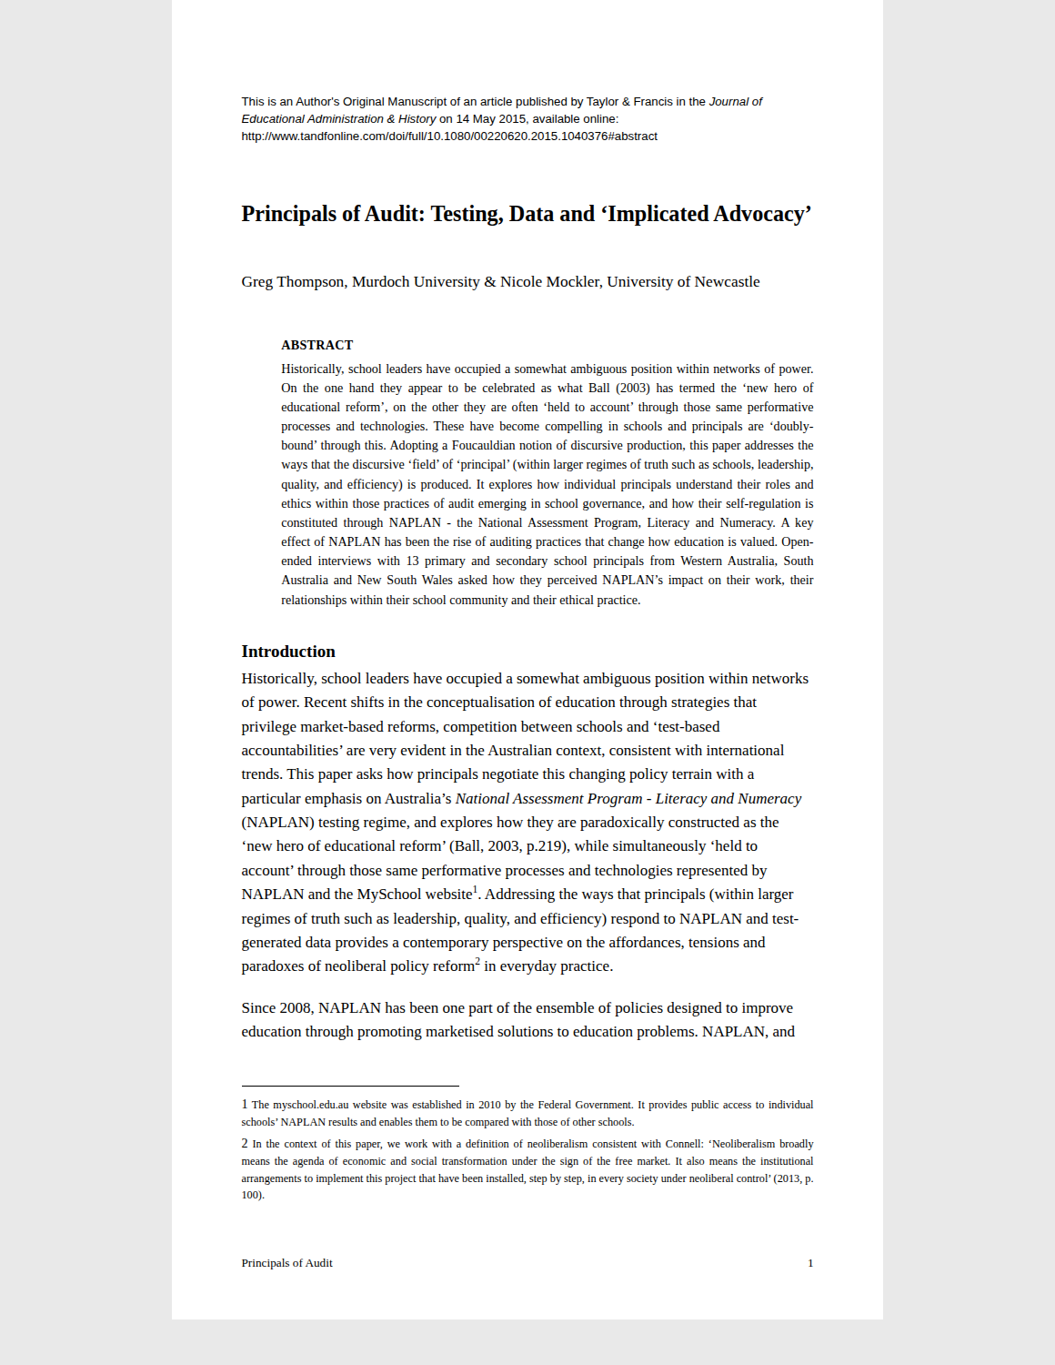This is an Author's Original Manuscript of an article published by Taylor & Francis in the Journal of Educational Administration & History on 14 May 2015, available online:
http://www.tandfonline.com/doi/full/10.1080/00220620.2015.1040376#abstract
Principals of Audit: Testing, Data and ‘Implicated Advocacy’
Greg Thompson, Murdoch University & Nicole Mockler, University of Newcastle
Abstract
Historically, school leaders have occupied a somewhat ambiguous position within networks of power. On the one hand they appear to be celebrated as what Ball (2003) has termed the ‘new hero of educational reform’, on the other they are often ‘held to account’ through those same performative processes and technologies. These have become compelling in schools and principals are ‘doubly-bound’ through this. Adopting a Foucauldian notion of discursive production, this paper addresses the ways that the discursive ‘field’ of ‘principal’ (within larger regimes of truth such as schools, leadership, quality, and efficiency) is produced. It explores how individual principals understand their roles and ethics within those practices of audit emerging in school governance, and how their self-regulation is constituted through NAPLAN - the National Assessment Program, Literacy and Numeracy. A key effect of NAPLAN has been the rise of auditing practices that change how education is valued. Open-ended interviews with 13 primary and secondary school principals from Western Australia, South Australia and New South Wales asked how they perceived NAPLAN’s impact on their work, their relationships within their school community and their ethical practice.
Introduction
Historically, school leaders have occupied a somewhat ambiguous position within networks of power. Recent shifts in the conceptualisation of education through strategies that privilege market-based reforms, competition between schools and ‘test-based accountabilities’ are very evident in the Australian context, consistent with international trends. This paper asks how principals negotiate this changing policy terrain with a particular emphasis on Australia’s National Assessment Program - Literacy and Numeracy (NAPLAN) testing regime, and explores how they are paradoxically constructed as the ‘new hero of educational reform’ (Ball, 2003, p.219), while simultaneously ‘held to account’ through those same performative processes and technologies represented by NAPLAN and the MySchool website1. Addressing the ways that principals (within larger regimes of truth such as leadership, quality, and efficiency) respond to NAPLAN and test-generated data provides a contemporary perspective on the affordances, tensions and paradoxes of neoliberal policy reform2 in everyday practice.
Since 2008, NAPLAN has been one part of the ensemble of policies designed to improve education through promoting marketised solutions to education problems. NAPLAN, and
1 The myschool.edu.au website was established in 2010 by the Federal Government. It provides public access to individual schools’ NAPLAN results and enables them to be compared with those of other schools.
2 In the context of this paper, we work with a definition of neoliberalism consistent with Connell: ‘Neoliberalism broadly means the agenda of economic and social transformation under the sign of the free market. It also means the institutional arrangements to implement this project that have been installed, step by step, in every society under neoliberal control’ (2013, p. 100).
Principals of Audit 1